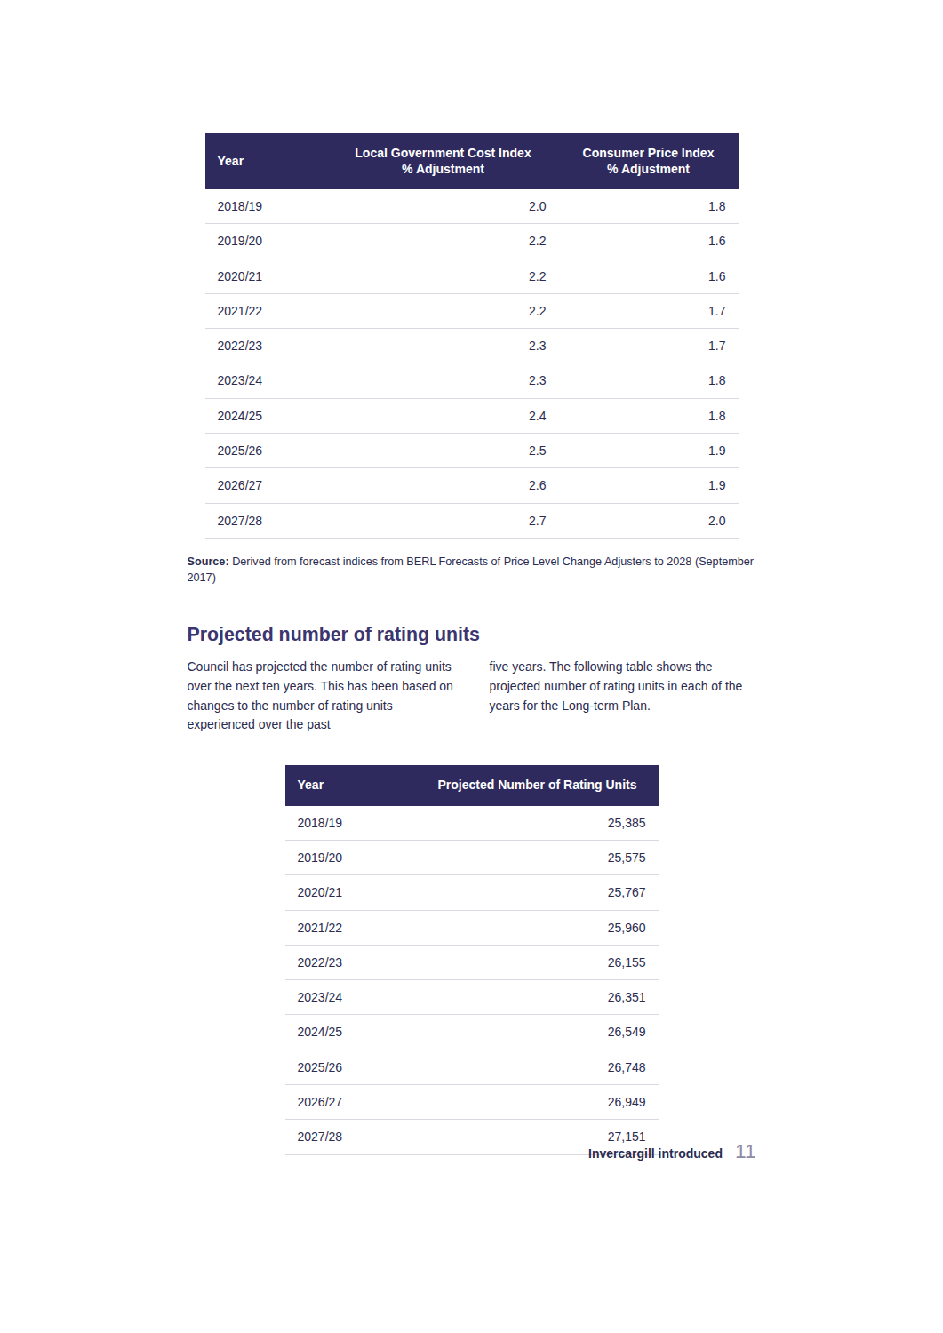| Year | Local Government Cost Index % Adjustment | Consumer Price Index % Adjustment |
| --- | --- | --- |
| 2018/19 | 2.0 | 1.8 |
| 2019/20 | 2.2 | 1.6 |
| 2020/21 | 2.2 | 1.6 |
| 2021/22 | 2.2 | 1.7 |
| 2022/23 | 2.3 | 1.7 |
| 2023/24 | 2.3 | 1.8 |
| 2024/25 | 2.4 | 1.8 |
| 2025/26 | 2.5 | 1.9 |
| 2026/27 | 2.6 | 1.9 |
| 2027/28 | 2.7 | 2.0 |
Source: Derived from forecast indices from BERL Forecasts of Price Level Change Adjusters to 2028 (September 2017)
Projected number of rating units
Council has projected the number of rating units over the next ten years. This has been based on changes to the number of rating units experienced over the past
five years. The following table shows the projected number of rating units in each of the years for the Long-term Plan.
| Year | Projected Number of Rating Units |
| --- | --- |
| 2018/19 | 25,385 |
| 2019/20 | 25,575 |
| 2020/21 | 25,767 |
| 2021/22 | 25,960 |
| 2022/23 | 26,155 |
| 2023/24 | 26,351 |
| 2024/25 | 26,549 |
| 2025/26 | 26,748 |
| 2026/27 | 26,949 |
| 2027/28 | 27,151 |
Invercargill introduced 11